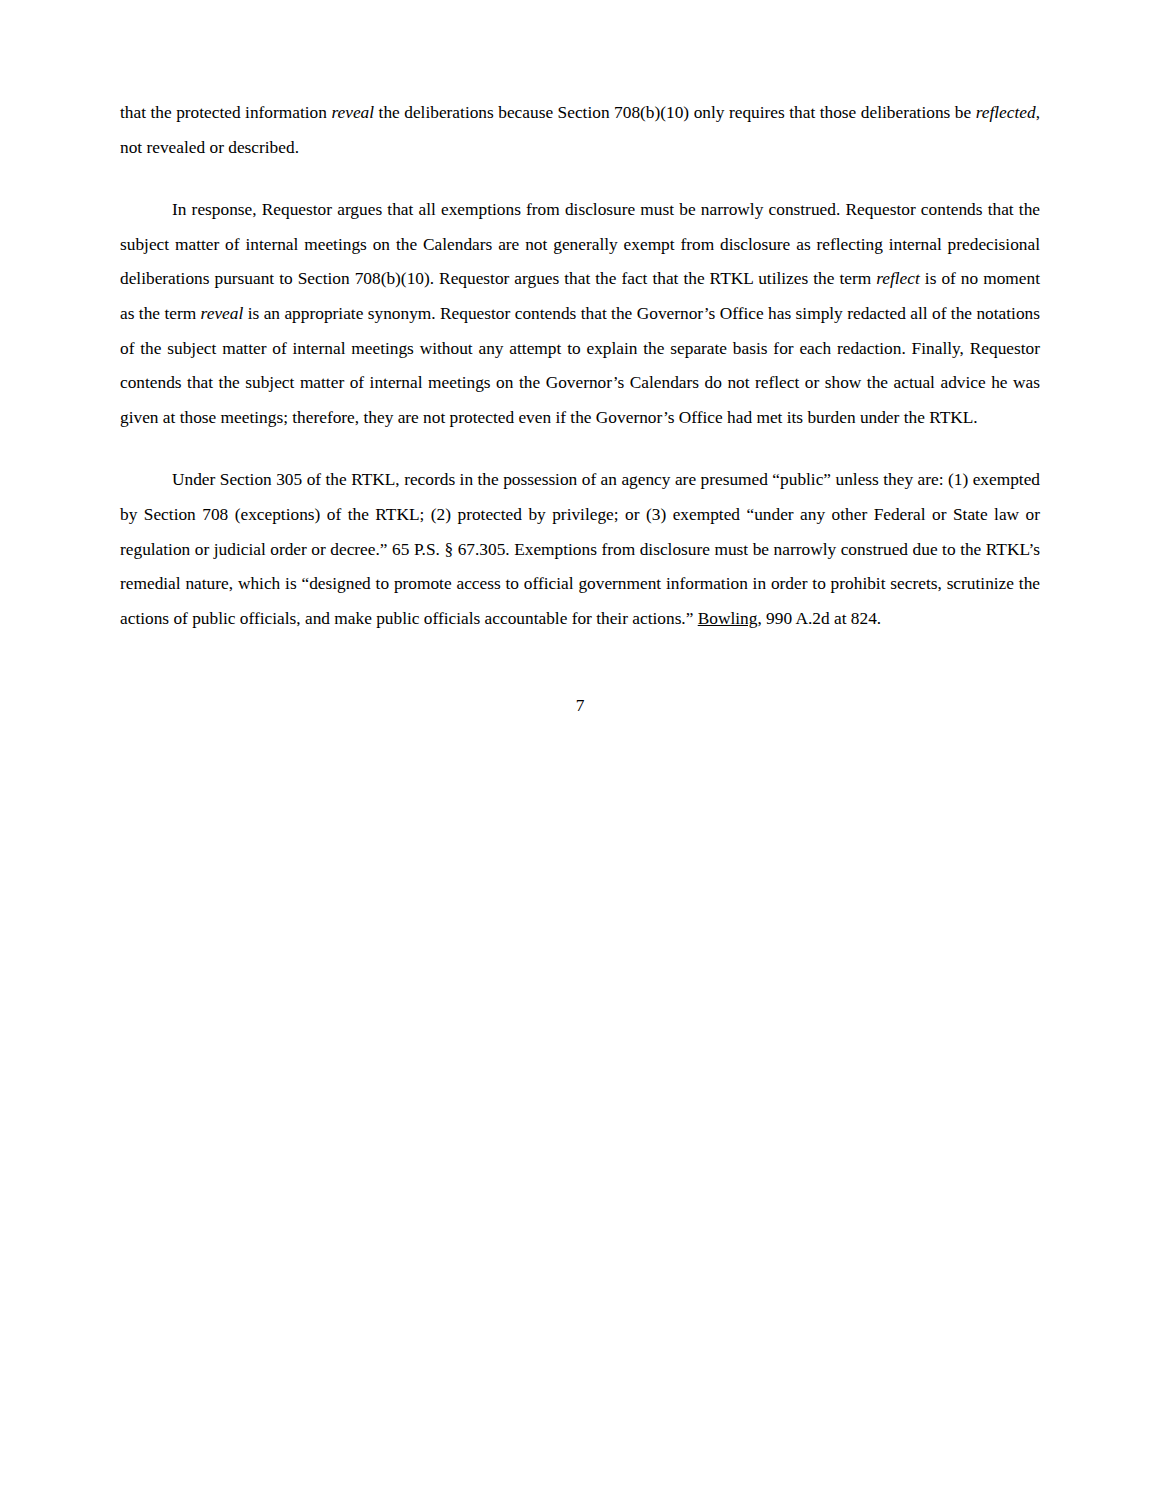that the protected information reveal the deliberations because Section 708(b)(10) only requires that those deliberations be reflected, not revealed or described.
In response, Requestor argues that all exemptions from disclosure must be narrowly construed. Requestor contends that the subject matter of internal meetings on the Calendars are not generally exempt from disclosure as reflecting internal predecisional deliberations pursuant to Section 708(b)(10). Requestor argues that the fact that the RTKL utilizes the term reflect is of no moment as the term reveal is an appropriate synonym. Requestor contends that the Governor’s Office has simply redacted all of the notations of the subject matter of internal meetings without any attempt to explain the separate basis for each redaction. Finally, Requestor contends that the subject matter of internal meetings on the Governor’s Calendars do not reflect or show the actual advice he was given at those meetings; therefore, they are not protected even if the Governor’s Office had met its burden under the RTKL.
Under Section 305 of the RTKL, records in the possession of an agency are presumed “public” unless they are: (1) exempted by Section 708 (exceptions) of the RTKL; (2) protected by privilege; or (3) exempted “under any other Federal or State law or regulation or judicial order or decree.” 65 P.S. § 67.305. Exemptions from disclosure must be narrowly construed due to the RTKL’s remedial nature, which is “designed to promote access to official government information in order to prohibit secrets, scrutinize the actions of public officials, and make public officials accountable for their actions.” Bowling, 990 A.2d at 824.
7